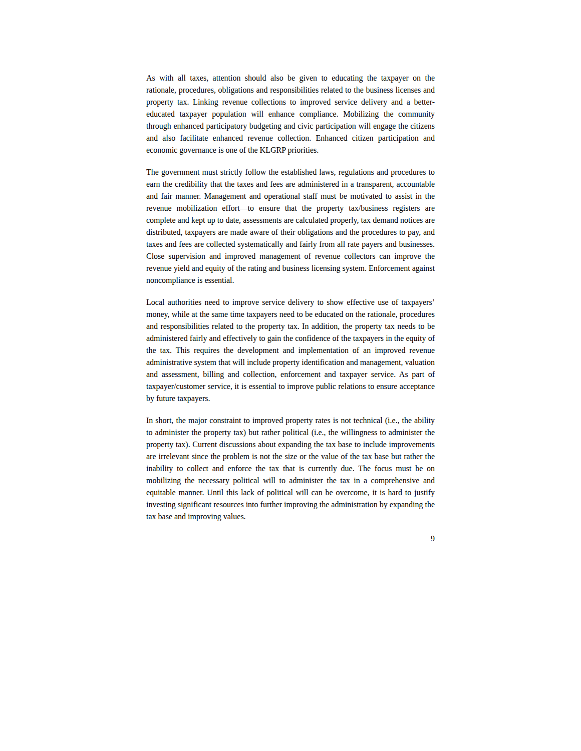As with all taxes, attention should also be given to educating the taxpayer on the rationale, procedures, obligations and responsibilities related to the business licenses and property tax. Linking revenue collections to improved service delivery and a better-educated taxpayer population will enhance compliance. Mobilizing the community through enhanced participatory budgeting and civic participation will engage the citizens and also facilitate enhanced revenue collection. Enhanced citizen participation and economic governance is one of the KLGRP priorities.
The government must strictly follow the established laws, regulations and procedures to earn the credibility that the taxes and fees are administered in a transparent, accountable and fair manner. Management and operational staff must be motivated to assist in the revenue mobilization effort—to ensure that the property tax/business registers are complete and kept up to date, assessments are calculated properly, tax demand notices are distributed, taxpayers are made aware of their obligations and the procedures to pay, and taxes and fees are collected systematically and fairly from all rate payers and businesses. Close supervision and improved management of revenue collectors can improve the revenue yield and equity of the rating and business licensing system. Enforcement against noncompliance is essential.
Local authorities need to improve service delivery to show effective use of taxpayers’ money, while at the same time taxpayers need to be educated on the rationale, procedures and responsibilities related to the property tax. In addition, the property tax needs to be administered fairly and effectively to gain the confidence of the taxpayers in the equity of the tax. This requires the development and implementation of an improved revenue administrative system that will include property identification and management, valuation and assessment, billing and collection, enforcement and taxpayer service. As part of taxpayer/customer service, it is essential to improve public relations to ensure acceptance by future taxpayers.
In short, the major constraint to improved property rates is not technical (i.e., the ability to administer the property tax) but rather political (i.e., the willingness to administer the property tax). Current discussions about expanding the tax base to include improvements are irrelevant since the problem is not the size or the value of the tax base but rather the inability to collect and enforce the tax that is currently due. The focus must be on mobilizing the necessary political will to administer the tax in a comprehensive and equitable manner. Until this lack of political will can be overcome, it is hard to justify investing significant resources into further improving the administration by expanding the tax base and improving values.
9